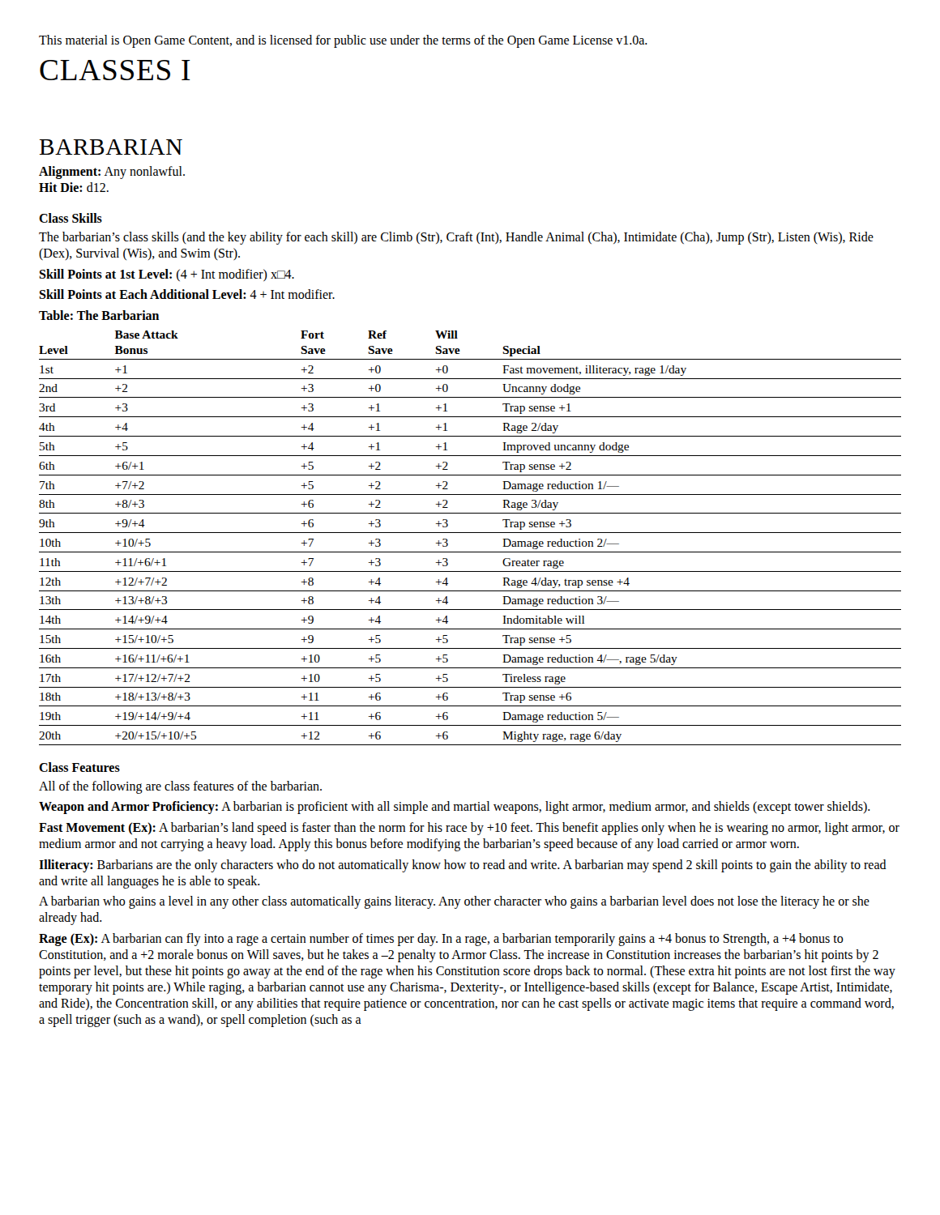This material is Open Game Content, and is licensed for public use under the terms of the Open Game License v1.0a.
CLASSES I
BARBARIAN
Alignment: Any nonlawful.
Hit Die: d12.
Class Skills
The barbarian’s class skills (and the key ability for each skill) are Climb (Str), Craft (Int), Handle Animal (Cha), Intimidate (Cha), Jump (Str), Listen (Wis), Ride (Dex), Survival (Wis), and Swim (Str).
Skill Points at 1st Level: (4 + Int modifier) x□4.
Skill Points at Each Additional Level: 4 + Int modifier.
Table: The Barbarian
| Level | Base Attack Bonus | Fort Save | Ref Save | Will Save | Special |
| --- | --- | --- | --- | --- | --- |
| 1st | +1 | +2 | +0 | +0 | Fast movement, illiteracy, rage 1/day |
| 2nd | +2 | +3 | +0 | +0 | Uncanny dodge |
| 3rd | +3 | +3 | +1 | +1 | Trap sense +1 |
| 4th | +4 | +4 | +1 | +1 | Rage 2/day |
| 5th | +5 | +4 | +1 | +1 | Improved uncanny dodge |
| 6th | +6/+1 | +5 | +2 | +2 | Trap sense +2 |
| 7th | +7/+2 | +5 | +2 | +2 | Damage reduction 1/— |
| 8th | +8/+3 | +6 | +2 | +2 | Rage 3/day |
| 9th | +9/+4 | +6 | +3 | +3 | Trap sense +3 |
| 10th | +10/+5 | +7 | +3 | +3 | Damage reduction 2/— |
| 11th | +11/+6/+1 | +7 | +3 | +3 | Greater rage |
| 12th | +12/+7/+2 | +8 | +4 | +4 | Rage 4/day, trap sense +4 |
| 13th | +13/+8/+3 | +8 | +4 | +4 | Damage reduction 3/— |
| 14th | +14/+9/+4 | +9 | +4 | +4 | Indomitable will |
| 15th | +15/+10/+5 | +9 | +5 | +5 | Trap sense +5 |
| 16th | +16/+11/+6/+1 | +10 | +5 | +5 | Damage reduction 4/—, rage 5/day |
| 17th | +17/+12/+7/+2 | +10 | +5 | +5 | Tireless rage |
| 18th | +18/+13/+8/+3 | +11 | +6 | +6 | Trap sense +6 |
| 19th | +19/+14/+9/+4 | +11 | +6 | +6 | Damage reduction 5/— |
| 20th | +20/+15/+10/+5 | +12 | +6 | +6 | Mighty rage, rage 6/day |
Class Features
All of the following are class features of the barbarian.
Weapon and Armor Proficiency: A barbarian is proficient with all simple and martial weapons, light armor, medium armor, and shields (except tower shields).
Fast Movement (Ex): A barbarian’s land speed is faster than the norm for his race by +10 feet. This benefit applies only when he is wearing no armor, light armor, or medium armor and not carrying a heavy load. Apply this bonus before modifying the barbarian’s speed because of any load carried or armor worn.
Illiteracy: Barbarians are the only characters who do not automatically know how to read and write. A barbarian may spend 2 skill points to gain the ability to read and write all languages he is able to speak.
A barbarian who gains a level in any other class automatically gains literacy. Any other character who gains a barbarian level does not lose the literacy he or she already had.
Rage (Ex): A barbarian can fly into a rage a certain number of times per day. In a rage, a barbarian temporarily gains a +4 bonus to Strength, a +4 bonus to Constitution, and a +2 morale bonus on Will saves, but he takes a –2 penalty to Armor Class. The increase in Constitution increases the barbarian’s hit points by 2 points per level, but these hit points go away at the end of the rage when his Constitution score drops back to normal. (These extra hit points are not lost first the way temporary hit points are.) While raging, a barbarian cannot use any Charisma-, Dexterity-, or Intelligence-based skills (except for Balance, Escape Artist, Intimidate, and Ride), the Concentration skill, or any abilities that require patience or concentration, nor can he cast spells or activate magic items that require a command word, a spell trigger (such as a wand), or spell completion (such as a